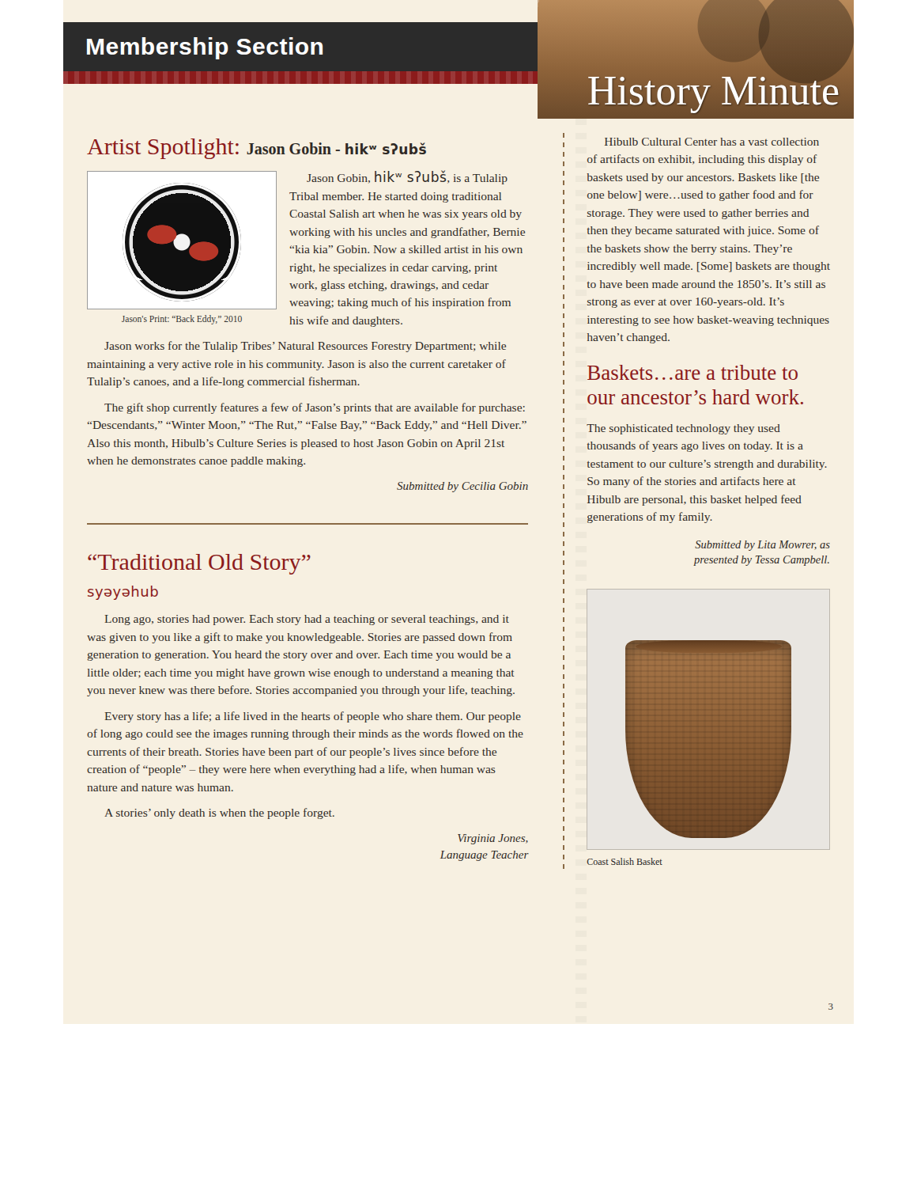Membership Section
History Minute
Artist Spotlight: Jason Gobin - hikʷ sʔubš
Jason's Print: “Back Eddy,” 2010
Jason Gobin, hikʷ sʔubš, is a Tulalip Tribal member. He started doing traditional Coastal Salish art when he was six years old by working with his uncles and grandfather, Bernie “kia kia” Gobin. Now a skilled artist in his own right, he specializes in cedar carving, print work, glass etching, drawings, and cedar weaving; taking much of his inspiration from his wife and daughters.
Jason works for the Tulalip Tribes’ Natural Resources Forestry Department; while maintaining a very active role in his community. Jason is also the current caretaker of Tulalip’s canoes, and a life-long commercial fisherman.
The gift shop currently features a few of Jason’s prints that are available for purchase: “Descendants,” “Winter Moon,” “The Rut,” “False Bay,” “Back Eddy,” and “Hell Diver.” Also this month, Hibulb’s Culture Series is pleased to host Jason Gobin on April 21st when he demonstrates canoe paddle making.
Submitted by Cecilia Gobin
“Traditional Old Story”
syəyəhub
Long ago, stories had power. Each story had a teaching or several teachings, and it was given to you like a gift to make you knowledgeable. Stories are passed down from generation to generation. You heard the story over and over. Each time you would be a little older; each time you might have grown wise enough to understand a meaning that you never knew was there before. Stories accompanied you through your life, teaching.
Every story has a life; a life lived in the hearts of people who share them. Our people of long ago could see the images running through their minds as the words flowed on the currents of their breath. Stories have been part of our people’s lives since before the creation of “people” – they were here when everything had a life, when human was nature and nature was human.
A stories’ only death is when the people forget.
Virginia Jones,
Language Teacher
Hibulb Cultural Center has a vast collection of artifacts on exhibit, including this display of baskets used by our ancestors. Baskets like [the one below] were…used to gather food and for storage. They were used to gather berries and then they became saturated with juice. Some of the baskets show the berry stains. They’re incredibly well made. [Some] baskets are thought to have been made around the 1850’s. It’s still as strong as ever at over 160-years-old. It’s interesting to see how basket-weaving techniques haven’t changed.
Baskets…are a tribute to our ancestor’s hard work.
The sophisticated technology they used thousands of years ago lives on today. It is a testament to our culture’s strength and durability. So many of the stories and artifacts here at Hibulb are personal, this basket helped feed generations of my family.
Submitted by Lita Mowrer, as
presented by Tessa Campbell.
Coast Salish Basket
3